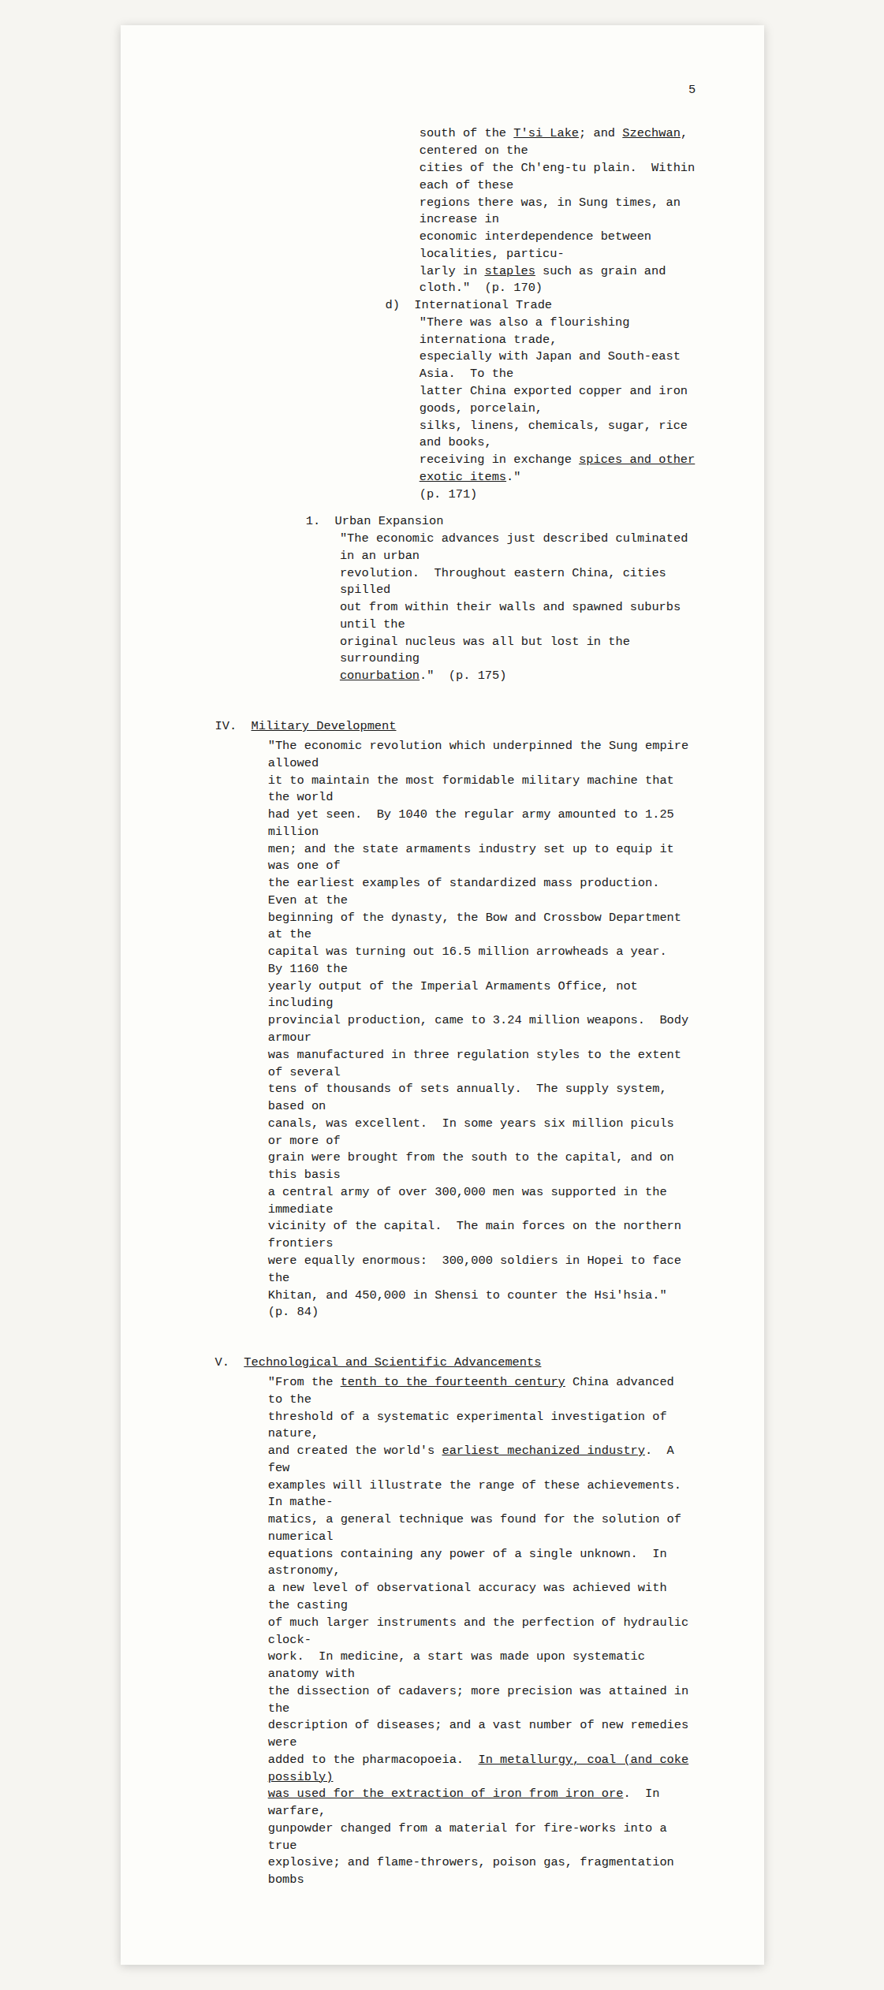5
south of the T'si Lake; and Szechwan, centered on the
cities of the Ch'eng-tu plain. Within each of these
regions there was, in Sung times, an increase in
economic interdependence between localities, particu-
larly in staples such as grain and cloth." (p. 170)
d) International Trade
"There was also a flourishing internationa trade,
especially with Japan and South-east Asia. To the
latter China exported copper and iron goods, porcelain,
silks, linens, chemicals, sugar, rice and books,
receiving in exchange spices and other exotic items."
(p. 171)
1. Urban Expansion
"The economic advances just described culminated in an urban
revolution. Throughout eastern China, cities spilled
out from within their walls and spawned suburbs until the
original nucleus was all but lost in the surrounding
conurbation." (p. 175)
IV. Military Development
"The economic revolution which underpinned the Sung empire allowed
it to maintain the most formidable military machine that the world
had yet seen. By 1040 the regular army amounted to 1.25 million
men; and the state armaments industry set up to equip it was one of
the earliest examples of standardized mass production. Even at the
beginning of the dynasty, the Bow and Crossbow Department at the
capital was turning out 16.5 million arrowheads a year. By 1160 the
yearly output of the Imperial Armaments Office, not including
provincial production, came to 3.24 million weapons. Body armour
was manufactured in three regulation styles to the extent of several
tens of thousands of sets annually. The supply system, based on
canals, was excellent. In some years six million piculs or more of
grain were brought from the south to the capital, and on this basis
a central army of over 300,000 men was supported in the immediate
vicinity of the capital. The main forces on the northern frontiers
were equally enormous: 300,000 soldiers in Hopei to face the
Khitan, and 450,000 in Shensi to counter the Hsi'hsia." (p. 84)
V. Technological and Scientific Advancements
"From the tenth to the fourteenth century China advanced to the
threshold of a systematic experimental investigation of nature,
and created the world's earliest mechanized industry. A few
examples will illustrate the range of these achievements. In mathe-
matics, a general technique was found for the solution of numerical
equations containing any power of a single unknown. In astronomy,
a new level of observational accuracy was achieved with the casting
of much larger instruments and the perfection of hydraulic clock-
work. In medicine, a start was made upon systematic anatomy with
the dissection of cadavers; more precision was attained in the
description of diseases; and a vast number of new remedies were
added to the pharmacopoeia. In metallurgy, coal (and coke possibly)
was used for the extraction of iron from iron ore. In warfare,
gunpowder changed from a material for fire-works into a true
explosive; and flame-throwers, poison gas, fragmentation bombs